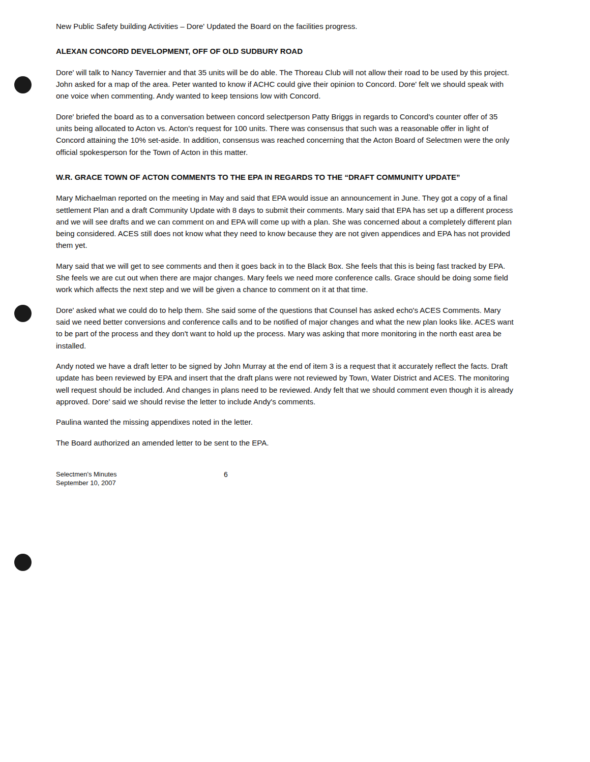New Public Safety building Activities – Dore' Updated the Board on the facilities progress.
ALEXAN CONCORD DEVELOPMENT, OFF OF OLD SUDBURY ROAD
Dore' will talk to Nancy Tavernier and that 35 units will be do able. The Thoreau Club will not allow their road to be used by this project. John asked for a map of the area. Peter wanted to know if ACHC could give their opinion to Concord. Dore' felt we should speak with one voice when commenting. Andy wanted to keep tensions low with Concord.
Dore' briefed the board as to a conversation between concord selectperson Patty Briggs in regards to Concord's counter offer of 35 units being allocated to Acton vs. Acton's request for 100 units. There was consensus that such was a reasonable offer in light of Concord attaining the 10% set-aside. In addition, consensus was reached concerning that the Acton Board of Selectmen were the only official spokesperson for the Town of Acton in this matter.
W.R. GRACE TOWN OF ACTON COMMENTS TO THE EPA IN REGARDS TO THE “DRAFT COMMUNITY UPDATE”
Mary Michaelman reported on the meeting in May and said that EPA would issue an announcement in June. They got a copy of a final settlement Plan and a draft Community Update with 8 days to submit their comments. Mary said that EPA has set up a different process and we will see drafts and we can comment on and EPA will come up with a plan. She was concerned about a completely different plan being considered. ACES still does not know what they need to know because they are not given appendices and EPA has not provided them yet.
Mary said that we will get to see comments and then it goes back in to the Black Box. She feels that this is being fast tracked by EPA. She feels we are cut out when there are major changes. Mary feels we need more conference calls. Grace should be doing some field work which affects the next step and we will be given a chance to comment on it at that time.
Dore' asked what we could do to help them. She said some of the questions that Counsel has asked echo's ACES Comments. Mary said we need better conversions and conference calls and to be notified of major changes and what the new plan looks like. ACES want to be part of the process and they don't want to hold up the process. Mary was asking that more monitoring in the north east area be installed.
Andy noted we have a draft letter to be signed by John Murray at the end of item 3 is a request that it accurately reflect the facts. Draft update has been reviewed by EPA and insert that the draft plans were not reviewed by Town, Water District and ACES. The monitoring well request should be included. And changes in plans need to be reviewed. Andy felt that we should comment even though it is already approved. Dore' said we should revise the letter to include Andy's comments.
Paulina wanted the missing appendixes noted in the letter.
The Board authorized an amended letter to be sent to the EPA.
Selectmen's Minutes
September 10, 2007 6